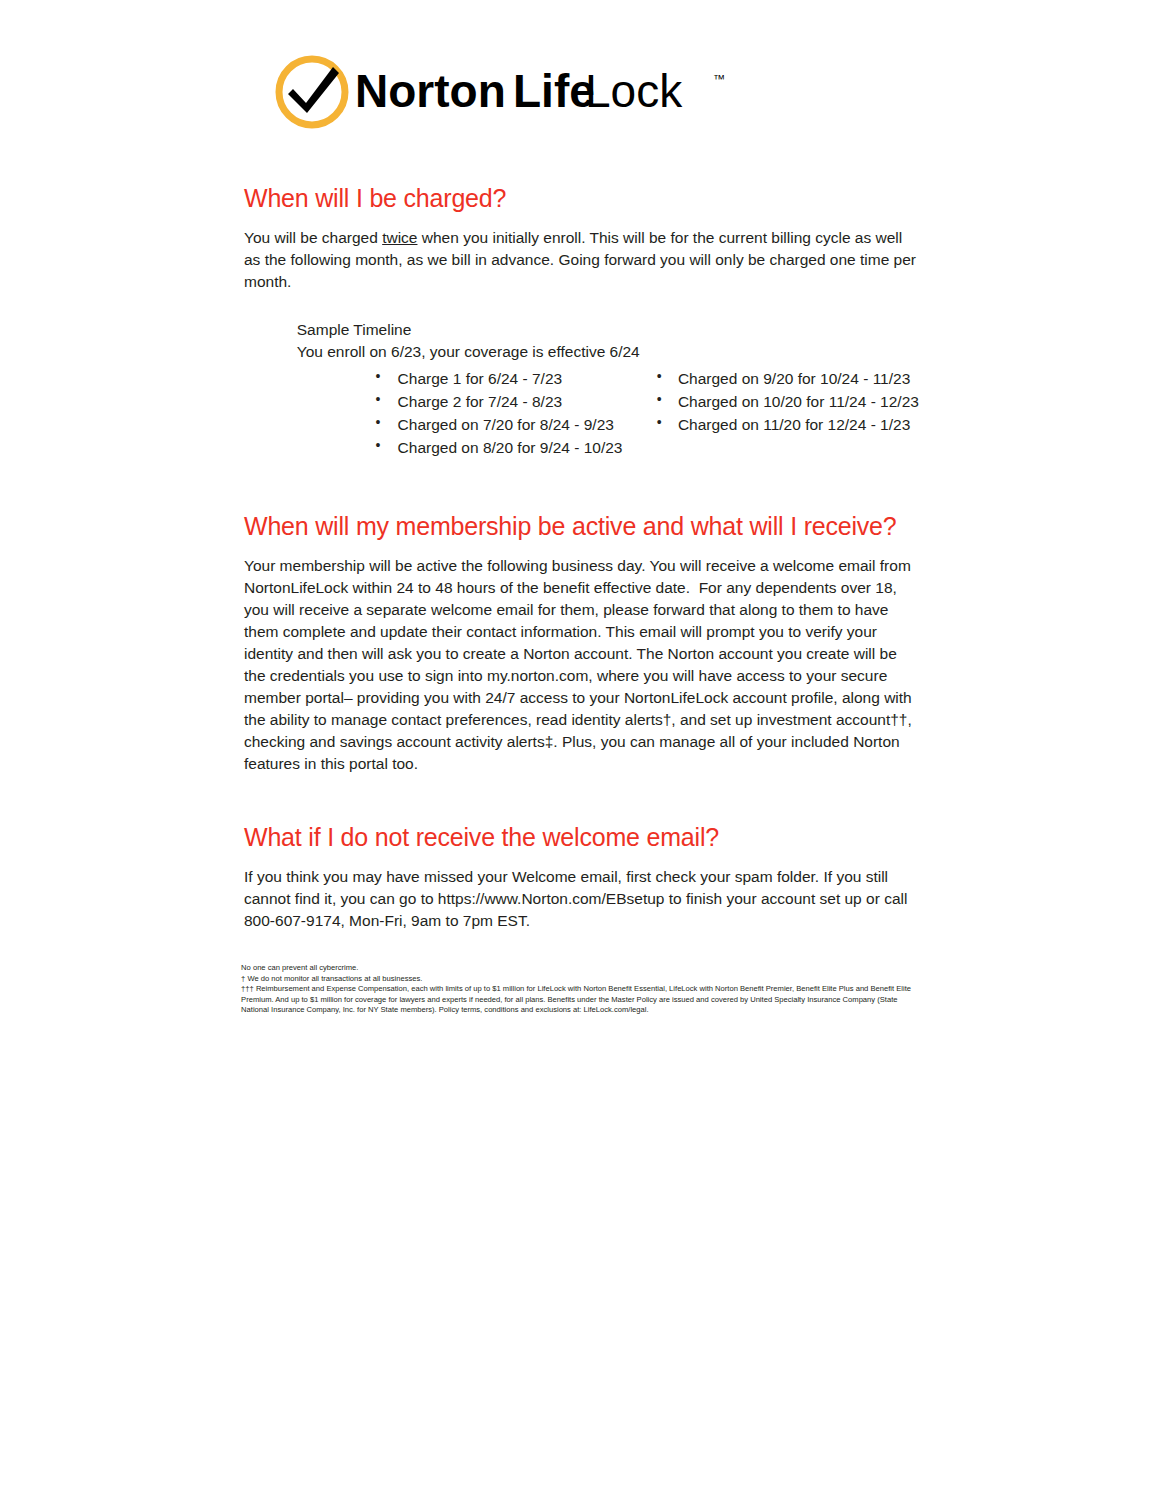Norton Life Lock ™
When will I be charged?
You will be charged twice when you initially enroll. This will be for the current billing cycle as well as the following month, as we bill in advance. Going forward you will only be charged one time per month.
Sample Timeline
You enroll on 6/23, your coverage is effective 6/24
Charge 1 for 6/24 - 7/23
Charge 2 for 7/24 - 8/23
Charged on 7/20 for 8/24 - 9/23
Charged on 8/20 for 9/24 - 10/23
Charged on 9/20 for 10/24 - 11/23
Charged on 10/20 for 11/24 - 12/23
Charged on 11/20 for 12/24 - 1/23
When will my membership be active and what will I receive?
Your membership will be active the following business day. You will receive a welcome email from NortonLifeLock within 24 to 48 hours of the benefit effective date. For any dependents over 18, you will receive a separate welcome email for them, please forward that along to them to have them complete and update their contact information. This email will prompt you to verify your identity and then will ask you to create a Norton account. The Norton account you create will be the credentials you use to sign into my.norton.com, where you will have access to your secure member portal– providing you with 24/7 access to your NortonLifeLock account profile, along with the ability to manage contact preferences, read identity alerts†, and set up investment account††, checking and savings account activity alerts‡. Plus, you can manage all of your included Norton features in this portal too.
What if I do not receive the welcome email?
If you think you may have missed your Welcome email, first check your spam folder. If you still cannot find it, you can go to https://www.Norton.com/EBsetup to finish your account set up or call 800-607-9174, Mon-Fri, 9am to 7pm EST.
No one can prevent all cybercrime.
† We do not monitor all transactions at all businesses.
††† Reimbursement and Expense Compensation, each with limits of up to $1 million for LifeLock with Norton Benefit Essential, LifeLock with Norton Benefit Premier, Benefit Elite Plus and Benefit Elite Premium. And up to $1 million for coverage for lawyers and experts if needed, for all plans. Benefits under the Master Policy are issued and covered by United Specialty Insurance Company (State National Insurance Company, Inc. for NY State members). Policy terms, conditions and exclusions at: LifeLock.com/legal.